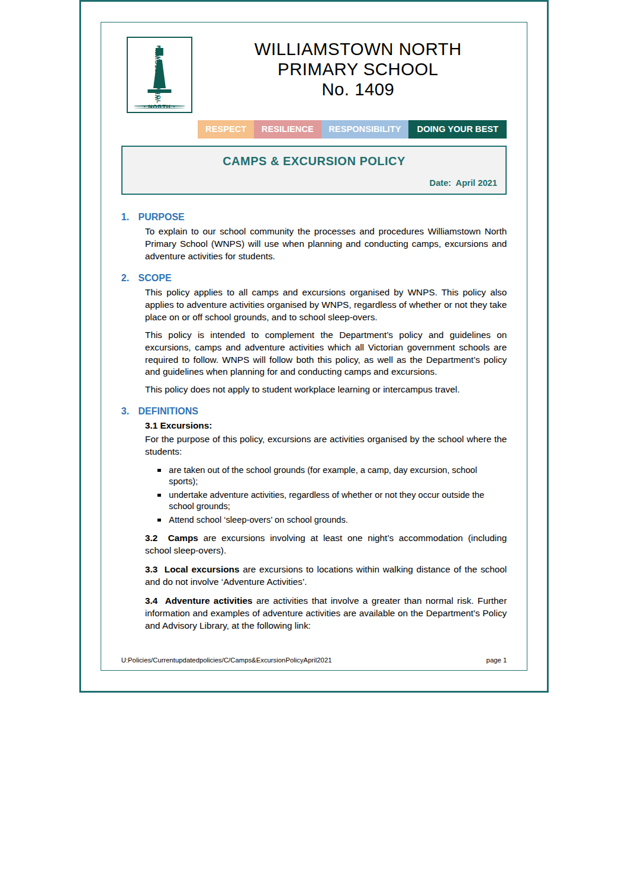WILLIAMSTOWN PRIMARY SCHOOL
• NORTH •
WILLIAMSTOWN NORTH
PRIMARY SCHOOL
No. 1409
RESPECT
RESILIENCE
RESPONSIBILITY
DOING YOUR BEST
CAMPS & EXCURSION POLICY
Date: April 2021
1. PURPOSE
To explain to our school community the processes and procedures Williamstown North Primary School (WNPS) will use when planning and conducting camps, excursions and adventure activities for students.
2. SCOPE
This policy applies to all camps and excursions organised by WNPS. This policy also applies to adventure activities organised by WNPS, regardless of whether or not they take place on or off school grounds, and to school sleep-overs.
This policy is intended to complement the Department’s policy and guidelines on excursions, camps and adventure activities which all Victorian government schools are required to follow. WNPS will follow both this policy, as well as the Department’s policy and guidelines when planning for and conducting camps and excursions.
This policy does not apply to student workplace learning or intercampus travel.
3. DEFINITIONS
3.1 Excursions:
For the purpose of this policy, excursions are activities organised by the school where the students:
are taken out of the school grounds (for example, a camp, day excursion, school sports);
undertake adventure activities, regardless of whether or not they occur outside the school grounds;
Attend school ‘sleep-overs’ on school grounds.
3.2 Camps are excursions involving at least one night’s accommodation (including school sleep-overs).
3.3 Local excursions are excursions to locations within walking distance of the school and do not involve ‘Adventure Activities’.
3.4 Adventure activities are activities that involve a greater than normal risk. Further information and examples of adventure activities are available on the Department’s Policy and Advisory Library, at the following link:
U:Policies/Currentupdatedpolicies/C/Camps&ExcursionPolicyApril2021 page 1